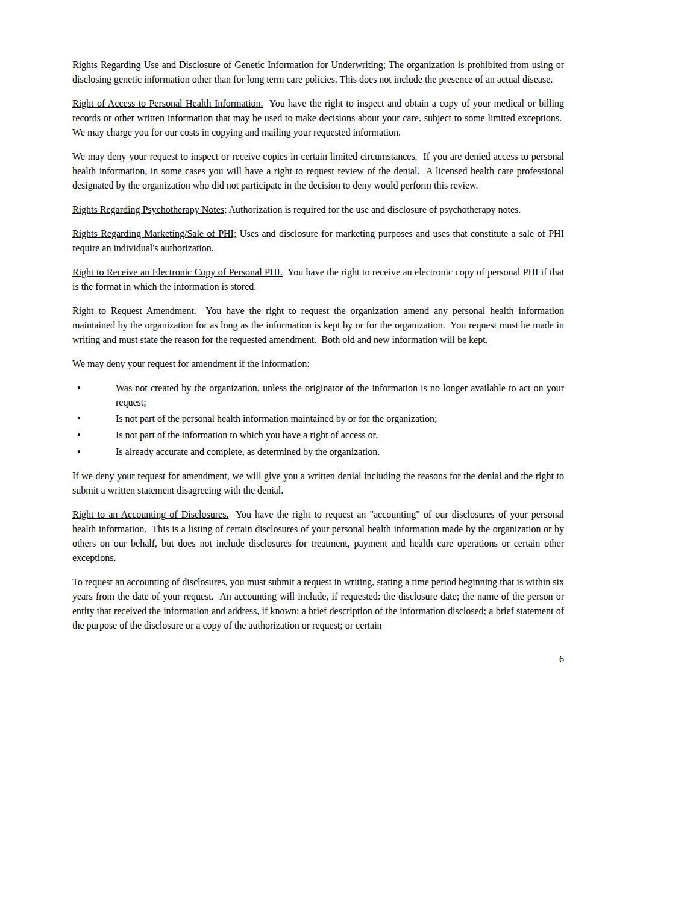Rights Regarding Use and Disclosure of Genetic Information for Underwriting; The organization is prohibited from using or disclosing genetic information other than for long term care policies. This does not include the presence of an actual disease.
Right of Access to Personal Health Information. You have the right to inspect and obtain a copy of your medical or billing records or other written information that may be used to make decisions about your care, subject to some limited exceptions. We may charge you for our costs in copying and mailing your requested information.
We may deny your request to inspect or receive copies in certain limited circumstances. If you are denied access to personal health information, in some cases you will have a right to request review of the denial. A licensed health care professional designated by the organization who did not participate in the decision to deny would perform this review.
Rights Regarding Psychotherapy Notes; Authorization is required for the use and disclosure of psychotherapy notes.
Rights Regarding Marketing/Sale of PHI; Uses and disclosure for marketing purposes and uses that constitute a sale of PHI require an individual's authorization.
Right to Receive an Electronic Copy of Personal PHI. You have the right to receive an electronic copy of personal PHI if that is the format in which the information is stored.
Right to Request Amendment. You have the right to request the organization amend any personal health information maintained by the organization for as long as the information is kept by or for the organization. You request must be made in writing and must state the reason for the requested amendment. Both old and new information will be kept.
We may deny your request for amendment if the information:
Was not created by the organization, unless the originator of the information is no longer available to act on your request;
Is not part of the personal health information maintained by or for the organization;
Is not part of the information to which you have a right of access or,
Is already accurate and complete, as determined by the organization.
If we deny your request for amendment, we will give you a written denial including the reasons for the denial and the right to submit a written statement disagreeing with the denial.
Right to an Accounting of Disclosures. You have the right to request an "accounting" of our disclosures of your personal health information. This is a listing of certain disclosures of your personal health information made by the organization or by others on our behalf, but does not include disclosures for treatment, payment and health care operations or certain other exceptions.
To request an accounting of disclosures, you must submit a request in writing, stating a time period beginning that is within six years from the date of your request. An accounting will include, if requested: the disclosure date; the name of the person or entity that received the information and address, if known; a brief description of the information disclosed; a brief statement of the purpose of the disclosure or a copy of the authorization or request; or certain
6